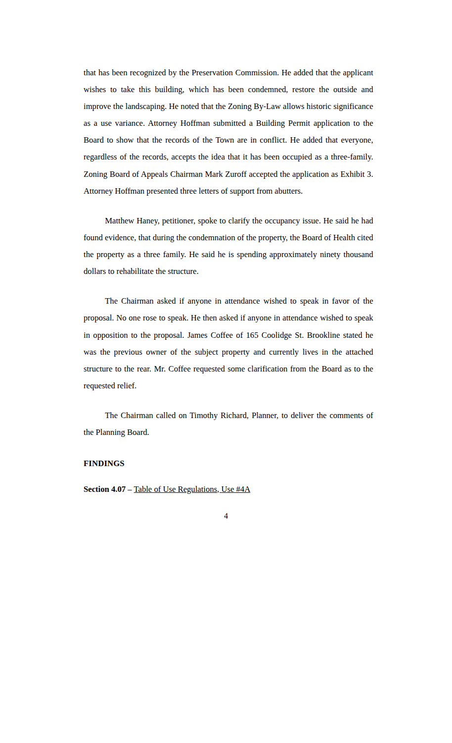that has been recognized by the Preservation Commission. He added that the applicant wishes to take this building, which has been condemned, restore the outside and improve the landscaping. He noted that the Zoning By-Law allows historic significance as a use variance. Attorney Hoffman submitted a Building Permit application to the Board to show that the records of the Town are in conflict. He added that everyone, regardless of the records, accepts the idea that it has been occupied as a three-family. Zoning Board of Appeals Chairman Mark Zuroff accepted the application as Exhibit 3. Attorney Hoffman presented three letters of support from abutters.
Matthew Haney, petitioner, spoke to clarify the occupancy issue. He said he had found evidence, that during the condemnation of the property, the Board of Health cited the property as a three family. He said he is spending approximately ninety thousand dollars to rehabilitate the structure.
The Chairman asked if anyone in attendance wished to speak in favor of the proposal. No one rose to speak. He then asked if anyone in attendance wished to speak in opposition to the proposal. James Coffee of 165 Coolidge St. Brookline stated he was the previous owner of the subject property and currently lives in the attached structure to the rear. Mr. Coffee requested some clarification from the Board as to the requested relief.
The Chairman called on Timothy Richard, Planner, to deliver the comments of the Planning Board.
FINDINGS
Section 4.07 – Table of Use Regulations, Use #4A
4